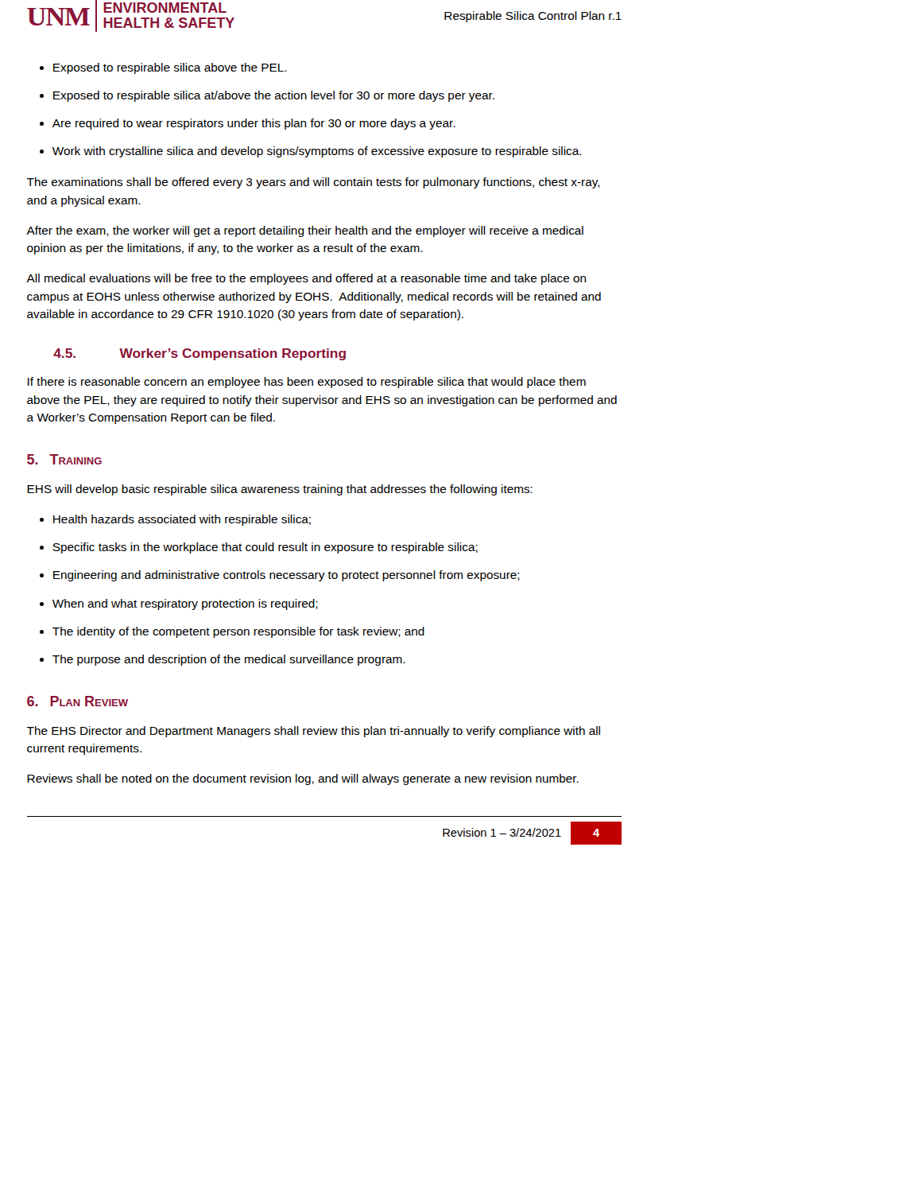UNM
Environmental
Health & Safety
Respirable Silica Control Plan r.1
Exposed to respirable silica above the PEL.
Exposed to respirable silica at/above the action level for 30 or more days per year.
Are required to wear respirators under this plan for 30 or more days a year.
Work with crystalline silica and develop signs/symptoms of excessive exposure to respirable silica.
The examinations shall be offered every 3 years and will contain tests for pulmonary functions, chest x-ray, and a physical exam.
After the exam, the worker will get a report detailing their health and the employer will receive a medical opinion as per the limitations, if any, to the worker as a result of the exam.
All medical evaluations will be free to the employees and offered at a reasonable time and take place on campus at EOHS unless otherwise authorized by EOHS. Additionally, medical records will be retained and available in accordance to 29 CFR 1910.1020 (30 years from date of separation).
4.5. Worker’s Compensation Reporting
If there is reasonable concern an employee has been exposed to respirable silica that would place them above the PEL, they are required to notify their supervisor and EHS so an investigation can be performed and a Worker’s Compensation Report can be filed.
5. Training
EHS will develop basic respirable silica awareness training that addresses the following items:
Health hazards associated with respirable silica;
Specific tasks in the workplace that could result in exposure to respirable silica;
Engineering and administrative controls necessary to protect personnel from exposure;
When and what respiratory protection is required;
The identity of the competent person responsible for task review; and
The purpose and description of the medical surveillance program.
6. Plan Review
The EHS Director and Department Managers shall review this plan tri-annually to verify compliance with all current requirements.
Reviews shall be noted on the document revision log, and will always generate a new revision number.
Revision 1 – 3/24/2021
4